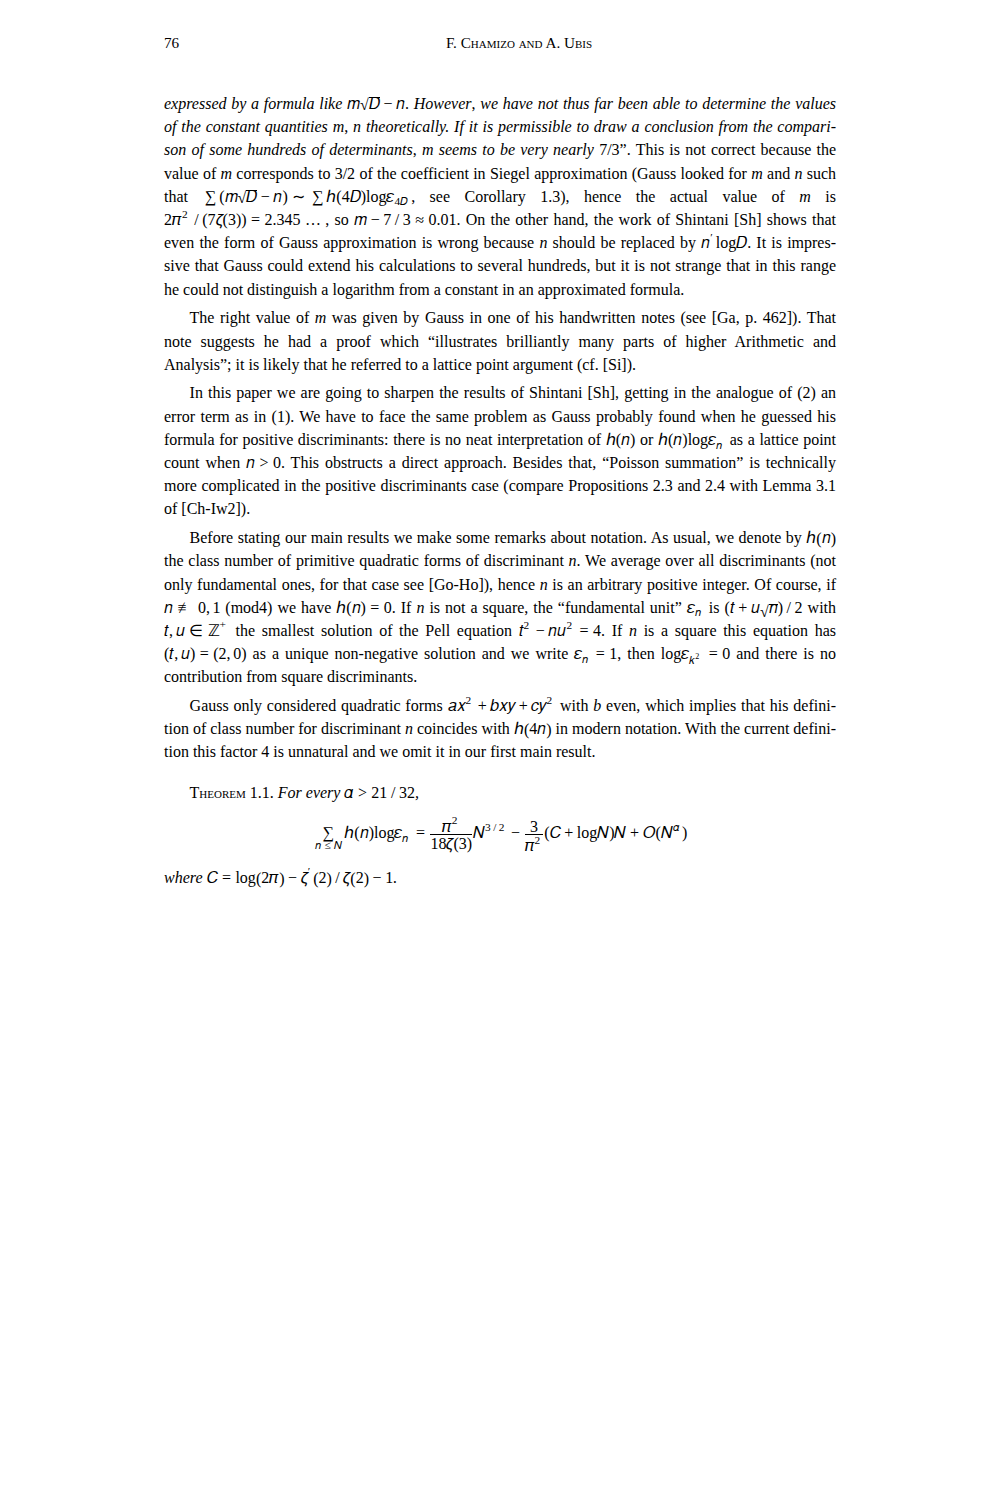76 F. Chamizo and A. Ubis
expressed by a formula like mD−n. However, we have not thus far been able to determine the values of the constant quantities m, n theoretically. If it is permissible to draw a conclusion from the comparison of some hundreds of determinants, m seems to be very nearly 7/3”. This is not correct because the value of m corresponds to 3/2 of the coefficient in Siegel approximation (Gauss looked for m and n such that ∑(mD−n)∼∑h(4D)logε4D, see Corollary 1.3), hence the actual value of m is 2π2/(7ζ(3))=2.345…, so m−7/3≈0.01. On the other hand, the work of Shintani [Sh] shows that even the form of Gauss approximation is wrong because n should be replaced by n′logD. It is impressive that Gauss could extend his calculations to several hundreds, but it is not strange that in this range he could not distinguish a logarithm from a constant in an approximated formula.
The right value of m was given by Gauss in one of his handwritten notes (see [Ga, p. 462]). That note suggests he had a proof which “illustrates brilliantly many parts of higher Arithmetic and Analysis”; it is likely that he referred to a lattice point argument (cf. [Si]).
In this paper we are going to sharpen the results of Shintani [Sh], getting in the analogue of (2) an error term as in (1). We have to face the same problem as Gauss probably found when he guessed his formula for positive discriminants: there is no neat interpretation of h(n) or h(n)logεn as a lattice point count when n>0. This obstructs a direct approach. Besides that, “Poisson summation” is technically more complicated in the positive discriminants case (compare Propositions 2.3 and 2.4 with Lemma 3.1 of [Ch-Iw2]).
Before stating our main results we make some remarks about notation. As usual, we denote by h(n) the class number of primitive quadratic forms of discriminant n. We average over all discriminants (not only fundamental ones, for that case see [Go-Ho]), hence n is an arbitrary positive integer. Of course, if n≢0,1(mod4) we have h(n)=0. If n is not a square, the “fundamental unit” εn is (t+un)/2 with t,u∈ℤ+ the smallest solution of the Pell equation t2−nu2=4. If n is a square this equation has (t,u)=(2,0) as a unique non-negative solution and we write εn=1, then logεk2=0 and there is no contribution from square discriminants.
Gauss only considered quadratic forms ax2+bxy+cy2 with b even, which implies that his definition of class number for discriminant n coincides with h(4n) in modern notation. With the current definition this factor 4 is unnatural and we omit it in our first main result.
Theorem 1.1. For every α>21/32,
∑ n≤N h(n)logεn = π2 18ζ(3) N3/2 − 3 π2 (C+logN)N + O(Nα)
where C=log(2π)−ζ′(2)/ζ(2)−1.